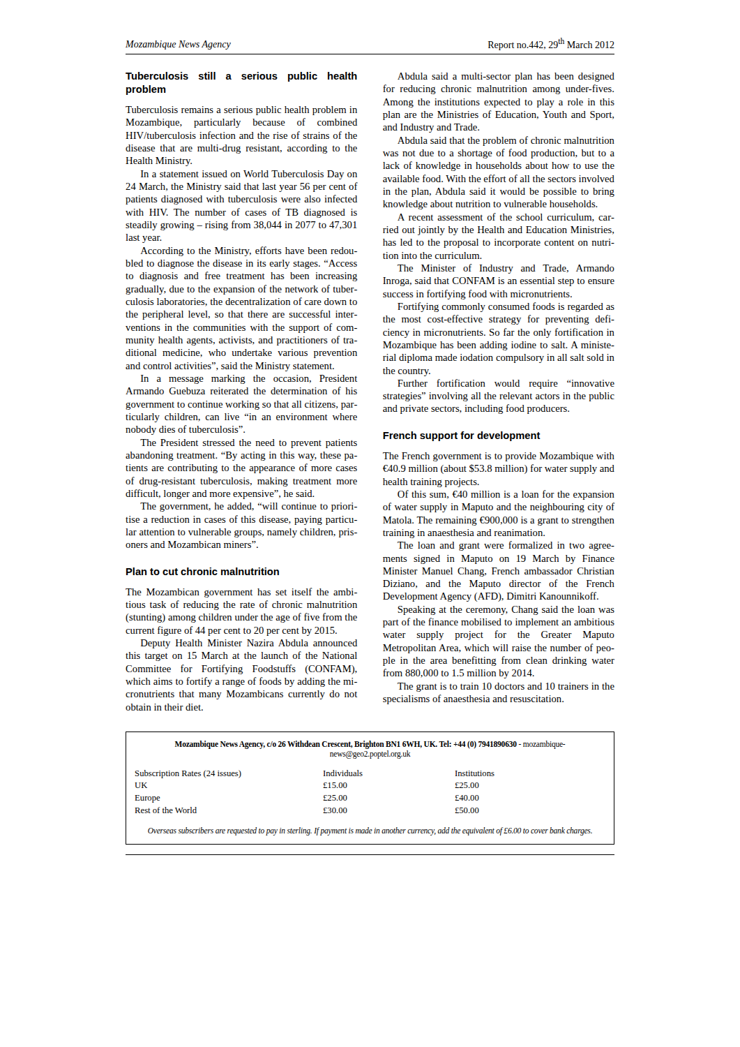Mozambique News Agency
Report no.442, 29th March 2012
Tuberculosis still a serious public health problem
Tuberculosis remains a serious public health problem in Mozambique, particularly because of combined HIV/tuberculosis infection and the rise of strains of the disease that are multi-drug resistant, according to the Health Ministry.
In a statement issued on World Tuberculosis Day on 24 March, the Ministry said that last year 56 per cent of patients diagnosed with tuberculosis were also infected with HIV. The number of cases of TB diagnosed is steadily growing – rising from 38,044 in 2077 to 47,301 last year.
According to the Ministry, efforts have been redoubled to diagnose the disease in its early stages. “Access to diagnosis and free treatment has been increasing gradually, due to the expansion of the network of tuberculosis laboratories, the decentralization of care down to the peripheral level, so that there are successful interventions in the communities with the support of community health agents, activists, and practitioners of traditional medicine, who undertake various prevention and control activities”, said the Ministry statement.
In a message marking the occasion, President Armando Guebuza reiterated the determination of his government to continue working so that all citizens, particularly children, can live “in an environment where nobody dies of tuberculosis”.
The President stressed the need to prevent patients abandoning treatment. “By acting in this way, these patients are contributing to the appearance of more cases of drug-resistant tuberculosis, making treatment more difficult, longer and more expensive”, he said.
The government, he added, “will continue to prioritise a reduction in cases of this disease, paying particular attention to vulnerable groups, namely children, prisoners and Mozambican miners”.
Plan to cut chronic malnutrition
The Mozambican government has set itself the ambitious task of reducing the rate of chronic malnutrition (stunting) among children under the age of five from the current figure of 44 per cent to 20 per cent by 2015.
Deputy Health Minister Nazira Abdula announced this target on 15 March at the launch of the National Committee for Fortifying Foodstuffs (CONFAM), which aims to fortify a range of foods by adding the micronutrients that many Mozambicans currently do not obtain in their diet.
Abdula said a multi-sector plan has been designed for reducing chronic malnutrition among under-fives. Among the institutions expected to play a role in this plan are the Ministries of Education, Youth and Sport, and Industry and Trade.
Abdula said that the problem of chronic malnutrition was not due to a shortage of food production, but to a lack of knowledge in households about how to use the available food. With the effort of all the sectors involved in the plan, Abdula said it would be possible to bring knowledge about nutrition to vulnerable households.
A recent assessment of the school curriculum, carried out jointly by the Health and Education Ministries, has led to the proposal to incorporate content on nutrition into the curriculum.
The Minister of Industry and Trade, Armando Inroga, said that CONFAM is an essential step to ensure success in fortifying food with micronutrients.
Fortifying commonly consumed foods is regarded as the most cost-effective strategy for preventing deficiency in micronutrients. So far the only fortification in Mozambique has been adding iodine to salt. A ministerial diploma made iodation compulsory in all salt sold in the country.
Further fortification would require “innovative strategies” involving all the relevant actors in the public and private sectors, including food producers.
French support for development
The French government is to provide Mozambique with €40.9 million (about $53.8 million) for water supply and health training projects.
Of this sum, €40 million is a loan for the expansion of water supply in Maputo and the neighbouring city of Matola. The remaining €900,000 is a grant to strengthen training in anaesthesia and reanimation.
The loan and grant were formalized in two agreements signed in Maputo on 19 March by Finance Minister Manuel Chang, French ambassador Christian Diziano, and the Maputo director of the French Development Agency (AFD), Dimitri Kanounnikoff.
Speaking at the ceremony, Chang said the loan was part of the finance mobilised to implement an ambitious water supply project for the Greater Maputo Metropolitan Area, which will raise the number of people in the area benefitting from clean drinking water from 880,000 to 1.5 million by 2014.
The grant is to train 10 doctors and 10 trainers in the specialisms of anaesthesia and resuscitation.
Mozambique News Agency, c/o 26 Withdean Crescent, Brighton BN1 6WH, UK. Tel: +44 (0) 7941890630 - mozambique-news@geo2.poptel.org.uk
| Subscription Rates (24 issues) | Individuals | Institutions |
| UK | £15.00 | £25.00 |
| Europe | £25.00 | £40.00 |
| Rest of the World | £30.00 | £50.00 |
Overseas subscribers are requested to pay in sterling. If payment is made in another currency, add the equivalent of £6.00 to cover bank charges.